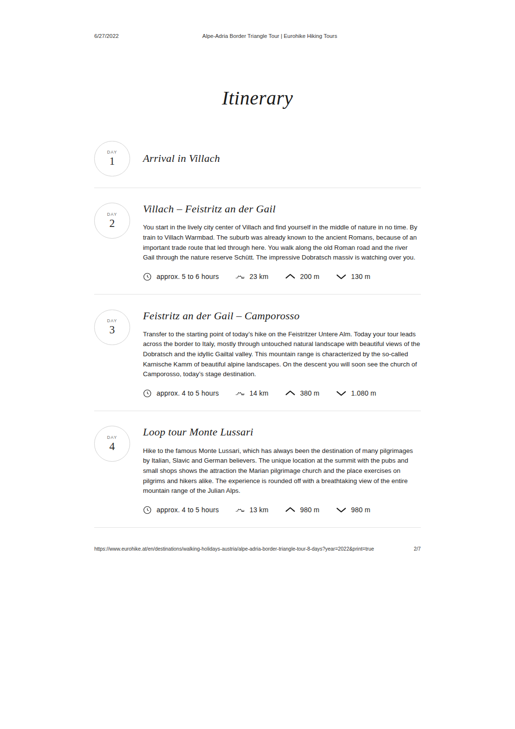6/27/2022 Alpe-Adria Border Triangle Tour | Eurohike Hiking Tours
Itinerary
Day 1
Arrival in Villach
Day 2
Villach – Feistritz an der Gail
You start in the lively city center of Villach and find yourself in the middle of nature in no time. By train to Villach Warmbad. The suburb was already known to the ancient Romans, because of an important trade route that led through here. You walk along the old Roman road and the river Gail through the nature reserve Schütt. The impressive Dobratsch massiv is watching over you.
approx. 5 to 6 hours 23 km 200 m 130 m
Day 3
Feistritz an der Gail – Camporosso
Transfer to the starting point of today’s hike on the Feistritzer Untere Alm. Today your tour leads across the border to Italy, mostly through untouched natural landscape with beautiful views of the Dobratsch and the idyllic Gailtal valley. This mountain range is characterized by the so-called Karnische Kamm of beautiful alpine landscapes. On the descent you will soon see the church of Camporosso, today’s stage destination.
approx. 4 to 5 hours 14 km 380 m 1.080 m
Day 4
Loop tour Monte Lussari
Hike to the famous Monte Lussari, which has always been the destination of many pilgrimages by Italian, Slavic and German believers. The unique location at the summit with the pubs and small shops shows the attraction the Marian pilgrimage church and the place exercises on pilgrims and hikers alike. The experience is rounded off with a breathtaking view of the entire mountain range of the Julian Alps.
approx. 4 to 5 hours 13 km 980 m 980 m
https://www.eurohike.at/en/destinations/walking-holidays-austria/alpe-adria-border-triangle-tour-8-days?year=2022&print=true 2/7